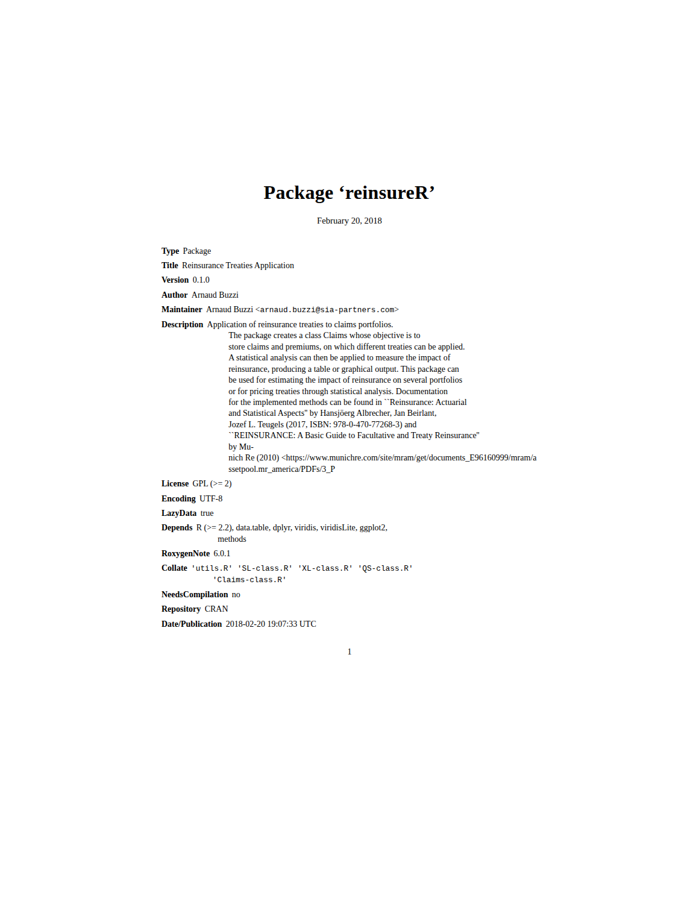Package ‘reinsureR’
February 20, 2018
Type
Package
Title
Reinsurance Treaties Application
Version
0.1.0
Author
Arnaud Buzzi
Maintainer
Arnaud Buzzi <arnaud.buzzi@sia-partners.com>
Description
Application of reinsurance treaties to claims portfolios.
The package creates a class Claims whose objective is to
store claims and premiums, on which different treaties can be applied.
A statistical analysis can then be applied to measure the impact of
reinsurance, producing a table or graphical output. This package can
be used for estimating the impact of reinsurance on several portfolios
or for pricing treaties through statistical analysis. Documentation
for the implemented methods can be found in ``Reinsurance: Actuarial
and Statistical Aspects'' by Hansjöerg Albrecher, Jan Beirlant,
Jozef L. Teugels (2017, ISBN: 978-0-470-77268-3) and
``REINSURANCE: A Basic Guide to Facultative and Treaty Reinsurance''
by Mu-
nich Re (2010) <https://www.munichre.com/site/mram/get/documents_E96160999/mram/assetpool.mr_america/PDFs/3_P
License
GPL (>= 2)
Encoding
UTF-8
LazyData
true
Depends
R (>= 2.2), data.table, dplyr, viridis, viridisLite, ggplot2,
methods
RoxygenNote
6.0.1
Collate
'utils.R' 'SL-class.R' 'XL-class.R' 'QS-class.R'
'Claims-class.R'
NeedsCompilation
no
Repository
CRAN
Date/Publication
2018-02-20 19:07:33 UTC
1